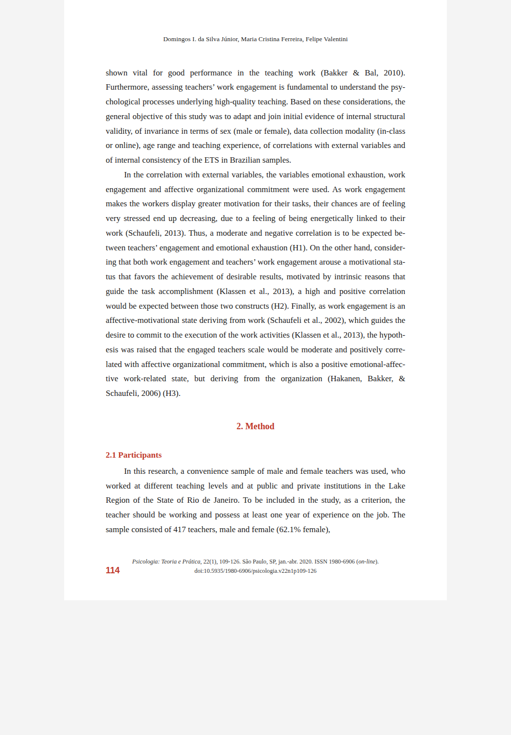Domingos I. da Silva Júnior, Maria Cristina Ferreira, Felipe Valentini
shown vital for good performance in the teaching work (Bakker & Bal, 2010). Furthermore, assessing teachers’ work engagement is fundamental to understand the psychological processes underlying high-quality teaching. Based on these considerations, the general objective of this study was to adapt and join initial evidence of internal structural validity, of invariance in terms of sex (male or female), data collection modality (in-class or online), age range and teaching experience, of correlations with external variables and of internal consistency of the ETS in Brazilian samples.
In the correlation with external variables, the variables emotional exhaustion, work engagement and affective organizational commitment were used. As work engagement makes the workers display greater motivation for their tasks, their chances are of feeling very stressed end up decreasing, due to a feeling of being energetically linked to their work (Schaufeli, 2013). Thus, a moderate and negative correlation is to be expected between teachers’ engagement and emotional exhaustion (H1). On the other hand, considering that both work engagement and teachers’ work engagement arouse a motivational status that favors the achievement of desirable results, motivated by intrinsic reasons that guide the task accomplishment (Klassen et al., 2013), a high and positive correlation would be expected between those two constructs (H2). Finally, as work engagement is an affective-motivational state deriving from work (Schaufeli et al., 2002), which guides the desire to commit to the execution of the work activities (Klassen et al., 2013), the hypothesis was raised that the engaged teachers scale would be moderate and positively correlated with affective organizational commitment, which is also a positive emotional-affective work-related state, but deriving from the organization (Hakanen, Bakker, & Schaufeli, 2006) (H3).
2. Method
2.1 Participants
In this research, a convenience sample of male and female teachers was used, who worked at different teaching levels and at public and private institutions in the Lake Region of the State of Rio de Janeiro. To be included in the study, as a criterion, the teacher should be working and possess at least one year of experience on the job. The sample consisted of 417 teachers, male and female (62.1% female),
114 Psicologia: Teoria e Prática, 22(1), 109-126. São Paulo, SP, jan.-abr. 2020. ISSN 1980-6906 (on-line). doi:10.5935/1980-6906/psicologia.v22n1p109-126